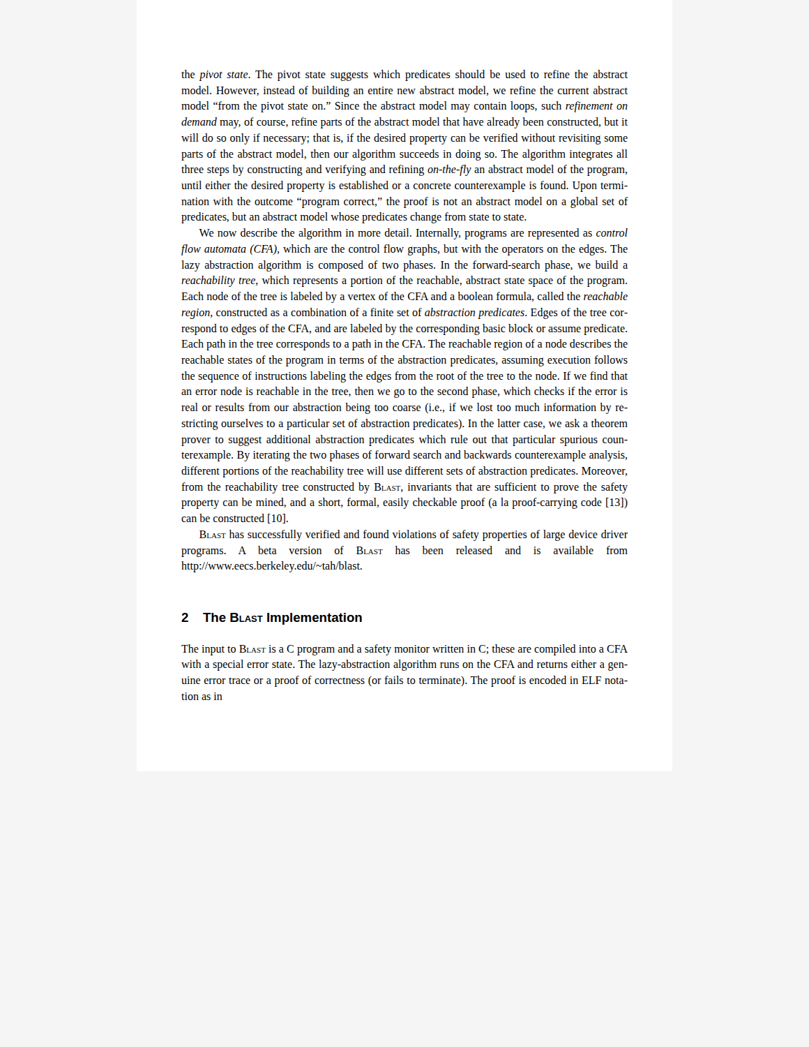the pivot state. The pivot state suggests which predicates should be used to refine the abstract model. However, instead of building an entire new abstract model, we refine the current abstract model “from the pivot state on.” Since the abstract model may contain loops, such refinement on demand may, of course, refine parts of the abstract model that have already been constructed, but it will do so only if necessary; that is, if the desired property can be verified without revisiting some parts of the abstract model, then our algorithm succeeds in doing so. The algorithm integrates all three steps by constructing and verifying and refining on-the-fly an abstract model of the program, until either the desired property is established or a concrete counterexample is found. Upon termination with the outcome “program correct,” the proof is not an abstract model on a global set of predicates, but an abstract model whose predicates change from state to state.
We now describe the algorithm in more detail. Internally, programs are represented as control flow automata (CFA), which are the control flow graphs, but with the operators on the edges. The lazy abstraction algorithm is composed of two phases. In the forward-search phase, we build a reachability tree, which represents a portion of the reachable, abstract state space of the program. Each node of the tree is labeled by a vertex of the CFA and a boolean formula, called the reachable region, constructed as a combination of a finite set of abstraction predicates. Edges of the tree correspond to edges of the CFA, and are labeled by the corresponding basic block or assume predicate. Each path in the tree corresponds to a path in the CFA. The reachable region of a node describes the reachable states of the program in terms of the abstraction predicates, assuming execution follows the sequence of instructions labeling the edges from the root of the tree to the node. If we find that an error node is reachable in the tree, then we go to the second phase, which checks if the error is real or results from our abstraction being too coarse (i.e., if we lost too much information by restricting ourselves to a particular set of abstraction predicates). In the latter case, we ask a theorem prover to suggest additional abstraction predicates which rule out that particular spurious counterexample. By iterating the two phases of forward search and backwards counterexample analysis, different portions of the reachability tree will use different sets of abstraction predicates. Moreover, from the reachability tree constructed by Blast, invariants that are sufficient to prove the safety property can be mined, and a short, formal, easily checkable proof (a la proof-carrying code [13]) can be constructed [10].
Blast has successfully verified and found violations of safety properties of large device driver programs. A beta version of Blast has been released and is available from http://www.eecs.berkeley.edu/~tah/blast.
2 The Blast Implementation
The input to Blast is a C program and a safety monitor written in C; these are compiled into a CFA with a special error state. The lazy-abstraction algorithm runs on the CFA and returns either a genuine error trace or a proof of correctness (or fails to terminate). The proof is encoded in ELF notation as in